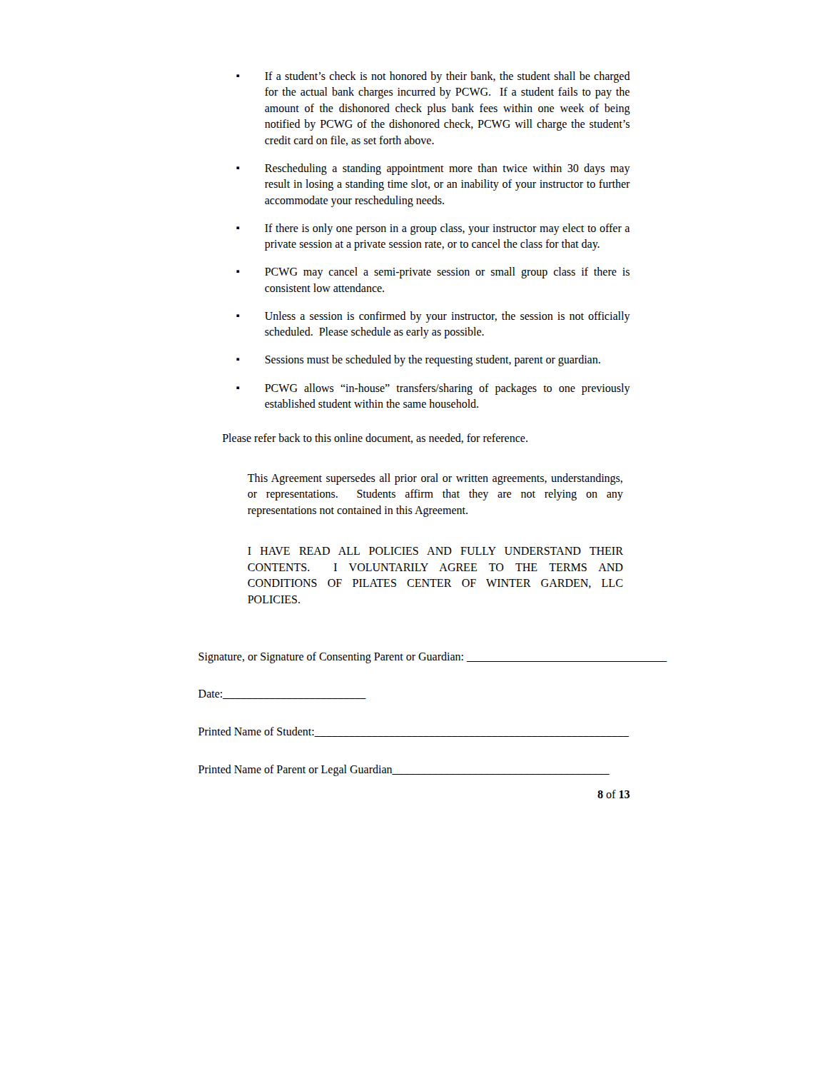If a student’s check is not honored by their bank, the student shall be charged for the actual bank charges incurred by PCWG. If a student fails to pay the amount of the dishonored check plus bank fees within one week of being notified by PCWG of the dishonored check, PCWG will charge the student’s credit card on file, as set forth above.
Rescheduling a standing appointment more than twice within 30 days may result in losing a standing time slot, or an inability of your instructor to further accommodate your rescheduling needs.
If there is only one person in a group class, your instructor may elect to offer a private session at a private session rate, or to cancel the class for that day.
PCWG may cancel a semi-private session or small group class if there is consistent low attendance.
Unless a session is confirmed by your instructor, the session is not officially scheduled. Please schedule as early as possible.
Sessions must be scheduled by the requesting student, parent or guardian.
PCWG allows “in-house” transfers/sharing of packages to one previously established student within the same household.
Please refer back to this online document, as needed, for reference.
This Agreement supersedes all prior oral or written agreements, understandings, or representations. Students affirm that they are not relying on any representations not contained in this Agreement.
I HAVE READ ALL POLICIES AND FULLY UNDERSTAND THEIR CONTENTS. I VOLUNTARILY AGREE TO THE TERMS AND CONDITIONS OF PILATES CENTER OF WINTER GARDEN, LLC POLICIES.
Signature, or Signature of Consenting Parent or Guardian: ___________________________________
Date:_________________________
Printed Name of Student:_______________________________________________________
Printed Name of Parent or Legal Guardian______________________________________
8 of 13